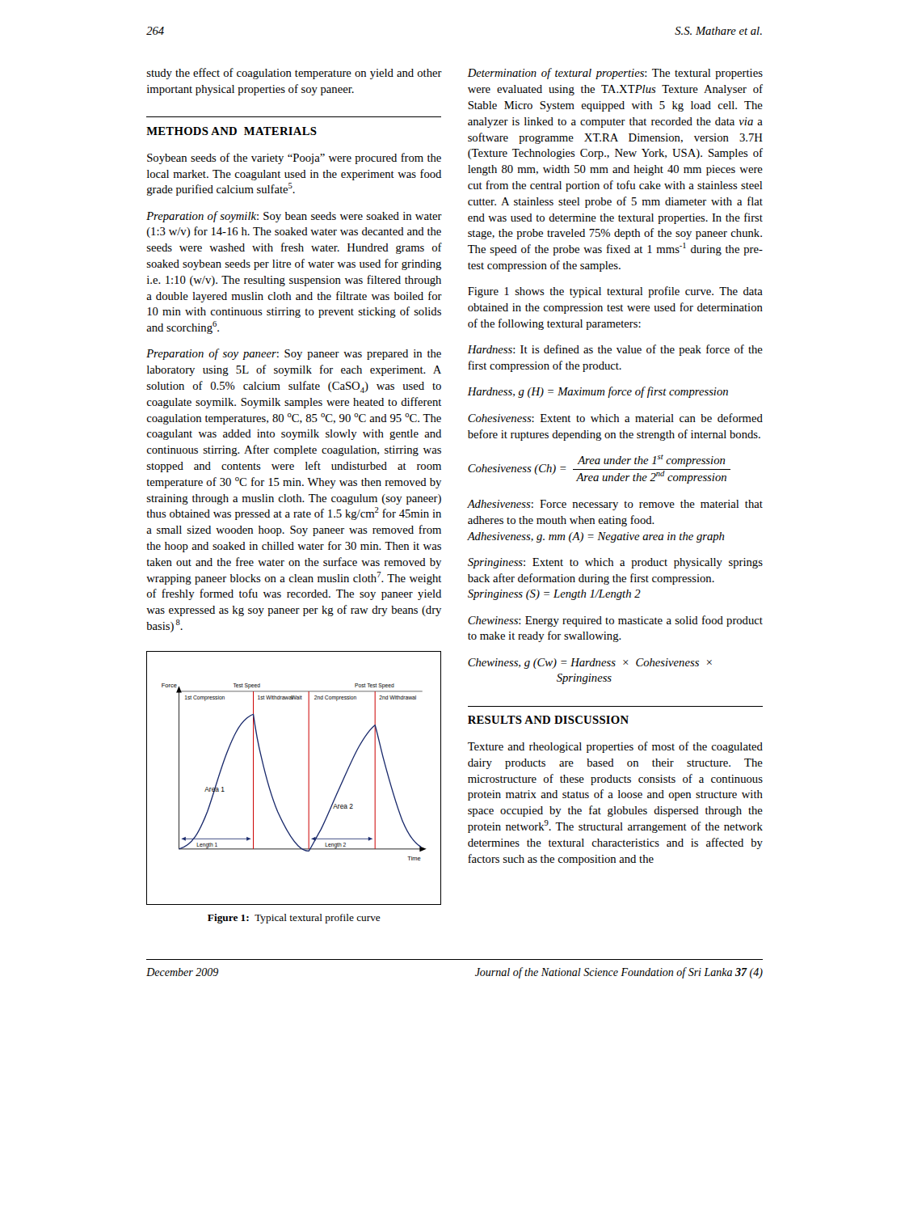264 S.S. Mathare et al.
study the effect of coagulation temperature on yield and other important physical properties of soy paneer.
Methods and Materials
Soybean seeds of the variety “Pooja” were procured from the local market. The coagulant used in the experiment was food grade purified calcium sulfate5.
Preparation of soymilk: Soy bean seeds were soaked in water (1:3 w/v) for 14-16 h. The soaked water was decanted and the seeds were washed with fresh water. Hundred grams of soaked soybean seeds per litre of water was used for grinding i.e. 1:10 (w/v). The resulting suspension was filtered through a double layered muslin cloth and the filtrate was boiled for 10 min with continuous stirring to prevent sticking of solids and scorching6.
Preparation of soy paneer: Soy paneer was prepared in the laboratory using 5L of soymilk for each experiment. A solution of 0.5% calcium sulfate (CaSO4) was used to coagulate soymilk. Soymilk samples were heated to different coagulation temperatures, 80 oC, 85 oC, 90 oC and 95 oC. The coagulant was added into soymilk slowly with gentle and continuous stirring. After complete coagulation, stirring was stopped and contents were left undisturbed at room temperature of 30 oC for 15 min. Whey was then removed by straining through a muslin cloth. The coagulum (soy paneer) thus obtained was pressed at a rate of 1.5 kg/cm2 for 45min in a small sized wooden hoop. Soy paneer was removed from the hoop and soaked in chilled water for 30 min. Then it was taken out and the free water on the surface was removed by wrapping paneer blocks on a clean muslin cloth7. The weight of freshly formed tofu was recorded. The soy paneer yield was expressed as kg soy paneer per kg of raw dry beans (dry basis) 8.
Force Time Test Speed Post Test Speed 1st Compression 1st Withdrawal Wait 2nd Compression 2nd Withdrawal Area 1 Area 2 Length 1 Length 2
Figure 1: Typical textural profile curve
Determination of textural properties: The textural properties were evaluated using the TA.XTPlus Texture Analyser of Stable Micro System equipped with 5 kg load cell. The analyzer is linked to a computer that recorded the data via a software programme XT.RA Dimension, version 3.7H (Texture Technologies Corp., New York, USA). Samples of length 80 mm, width 50 mm and height 40 mm pieces were cut from the central portion of tofu cake with a stainless steel cutter. A stainless steel probe of 5 mm diameter with a flat end was used to determine the textural properties. In the first stage, the probe traveled 75% depth of the soy paneer chunk. The speed of the probe was fixed at 1 mms-1 during the pre-test compression of the samples.
Figure 1 shows the typical textural profile curve. The data obtained in the compression test were used for determination of the following textural parameters:
Hardness: It is defined as the value of the peak force of the first compression of the product.
Hardness, g (H) = Maximum force of first compression
Cohesiveness: Extent to which a material can be deformed before it ruptures depending on the strength of internal bonds.
Cohesiveness (Ch) = Area under the 1st compression Area under the 2nd compression
Adhesiveness: Force necessary to remove the material that adheres to the mouth when eating food.
Adhesiveness, g. mm (A) = Negative area in the graph
Springiness: Extent to which a product physically springs back after deformation during the first compression.
Springiness (S) = Length 1/Length 2
Chewiness: Energy required to masticate a solid food product to make it ready for swallowing.
Chewiness, g (Cw) = Hardness × Cohesiveness × Springiness
Results and Discussion
Texture and rheological properties of most of the coagulated dairy products are based on their structure. The microstructure of these products consists of a continuous protein matrix and status of a loose and open structure with space occupied by the fat globules dispersed through the protein network9. The structural arrangement of the network determines the textural characteristics and is affected by factors such as the composition and the
December 2009 Journal of the National Science Foundation of Sri Lanka 37 (4)